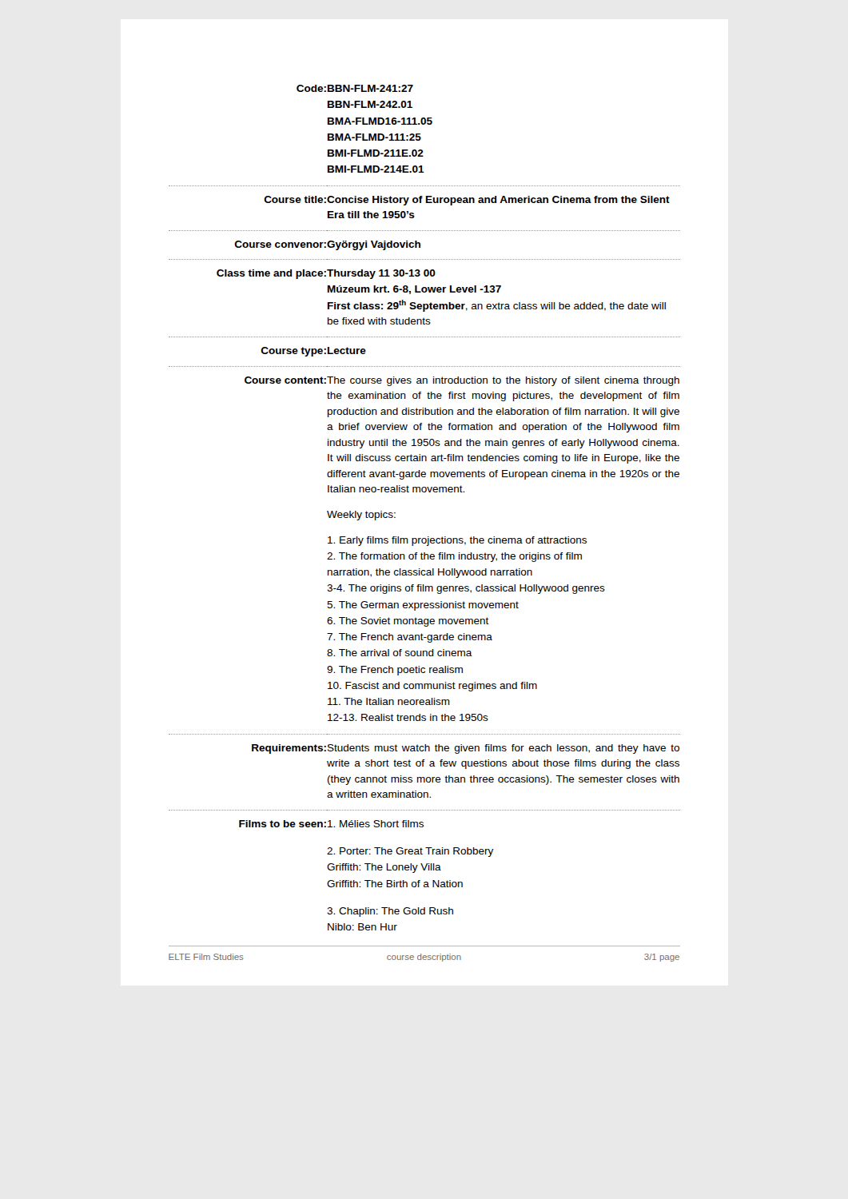| Code: | BBN-FLM-241:27 BBN-FLM-242.01 BMA-FLMD16-111.05 BMA-FLMD-111:25 BMI-FLMD-211E.02 BMI-FLMD-214E.01 |
| Course title: | Concise History of European and American Cinema from the Silent Era till the 1950’s |
| Course convenor: | Györgyi Vajdovich |
| Class time and place: | Thursday 11 30-13 00 Múzeum krt. 6-8, Lower Level -137 First class: 29 th September , an extra class will be added, the date will be fixed with students |
| Course type: | Lecture |
| Course content: | The course gives an introduction to the history of silent cinema through the examination of the first moving pictures, the development of film production and distribution and the elaboration of film narration. It will give a brief overview of the formation and operation of the Hollywood film industry until the 1950s and the main genres of early Hollywood cinema. It will discuss certain art-film tendencies coming to life in Europe, like the different avant-garde movements of European cinema in the 1920s or the Italian neo-realist movement. Weekly topics: 1. Early films film projections, the cinema of attractions 2. The formation of the film industry, the origins of film narration, the classical Hollywood narration 3-4. The origins of film genres, classical Hollywood genres 5. The German expressionist movement 6. The Soviet montage movement 7. The French avant-garde cinema 8. The arrival of sound cinema 9. The French poetic realism 10. Fascist and communist regimes and film 11. The Italian neorealism 12-13. Realist trends in the 1950s |
| Requirements: | Students must watch the given films for each lesson, and they have to write a short test of a few questions about those films during the class (they cannot miss more than three occasions). The semester closes with a written examination. |
| Films to be seen: | 1. Mélies Short films 2. Porter: The Great Train Robbery Griffith: The Lonely Villa Griffith: The Birth of a Nation 3. Chaplin: The Gold Rush Niblo: Ben Hur |
ELTE Film Studies
course description
3/1 page